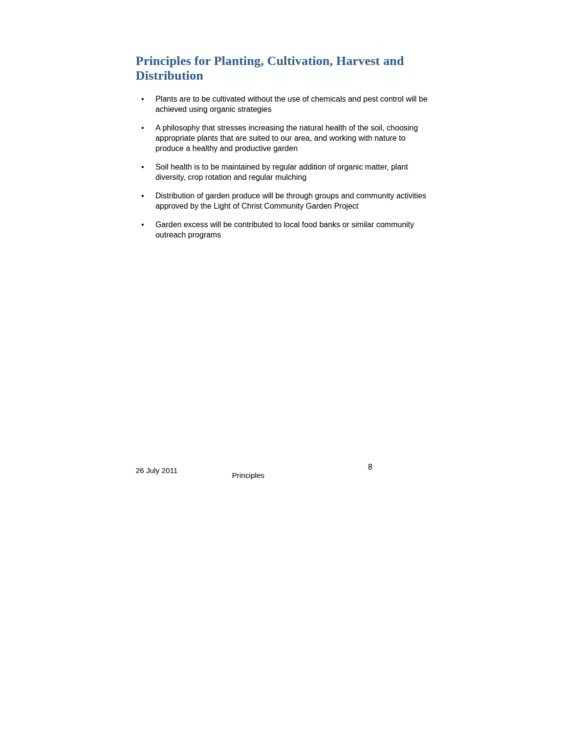Principles for Planting, Cultivation, Harvest and Distribution
Plants are to be cultivated without the use of chemicals and pest control will be achieved using organic strategies
A philosophy that stresses increasing the natural health of the soil, choosing appropriate plants that are suited to our area, and working with nature to produce a healthy and productive garden
Soil health is to be maintained by regular addition of organic matter, plant diversity, crop rotation and regular mulching
Distribution of garden produce will be through groups and community activities approved by the Light of Christ Community Garden Project
Garden excess will be contributed to local food banks or similar community outreach programs
26 July 2011 Principles 8